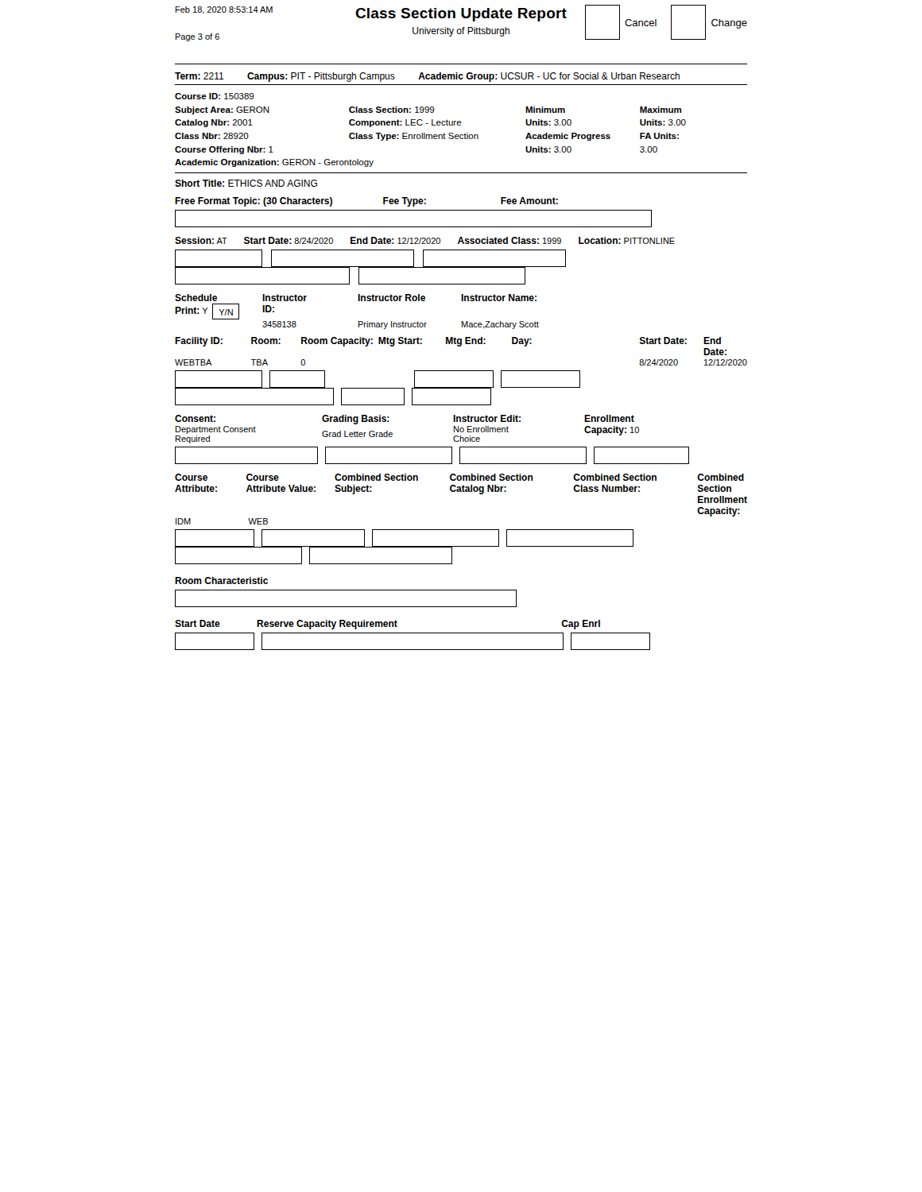Feb 18, 2020 8:53:14 AM
Page 3 of 6
Class Section Update Report
University of Pittsburgh
Cancel
Change
Term: 2211 Campus: PIT - Pittsburgh Campus Academic Group: UCSUR - UC for Social & Urban Research
| Course ID: 150389 | | | |
| Subject Area: GERON | Class Section: 1999 | Minimum | Maximum |
| Catalog Nbr: 2001 | Component: LEC - Lecture | Units: 3.00 | Units: 3.00 |
| Class Nbr: 28920 | Class Type: Enrollment Section | Academic Progress | FA Units: |
| Course Offering Nbr: 1 | | Units: 3.00 | 3.00 |
| Academic Organization: GERON - Gerontology |
Short Title: ETHICS AND AGING
Free Format Topic: (30 Characters) Fee Type: Fee Amount:
Session: AT Start Date: 8/24/2020 End Date: 12/12/2020 Associated Class: 1999 Location: PITTONLINE
| Schedule | Instructor | Instructor Role | Instructor Name: |
| Print: Y Y/N | ID: | | |
| | 3458138 | Primary Instructor | Mace,Zachary Scott |
| Facility ID: | Room: | Room Capacity: | Mtg Start: | Mtg End: | Day: | Start Date: | End Date: |
| WEBTBA | TBA | 0 | | | | 8/24/2020 | 12/12/2020 |
| Consent: | Grading Basis: | Instructor Edit: | Enrollment |
| Department Consent Required | Grad Letter Grade | No Enrollment Choice | Capacity: 10 |
| Course Attribute: | Course Attribute Value: | Combined Section Subject: | Combined Section Catalog Nbr: | Combined Section Class Number: | Combined Section Enrollment Capacity: |
| IDM | WEB | | | | |
Room Characteristic
Start Date Reserve Capacity Requirement Cap Enrl